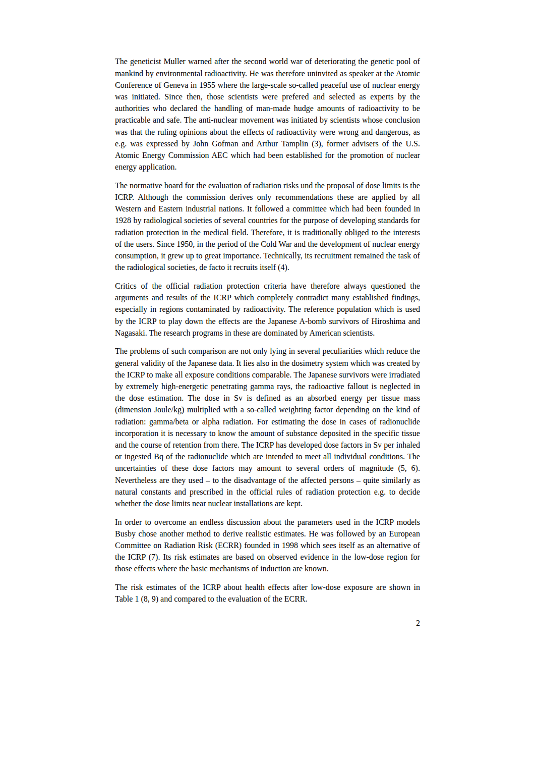The geneticist Muller warned after the second world war of deteriorating the genetic pool of mankind by environmental radioactivity. He was therefore uninvited as speaker at the Atomic Conference of Geneva in 1955 where the large-scale so-called peaceful use of nuclear energy was initiated. Since then, those scientists were prefered and selected as experts by the authorities who declared the handling of man-made hudge amounts of radioactivity to be practicable and safe. The anti-nuclear movement was initiated by scientists whose conclusion was that the ruling opinions about the effects of radioactivity were wrong and dangerous, as e.g. was expressed by John Gofman and Arthur Tamplin (3), former advisers of the U.S. Atomic Energy Commission AEC which had been established for the promotion of nuclear energy application.
The normative board for the evaluation of radiation risks und the proposal of dose limits is the ICRP. Although the commission derives only recommendations these are applied by all Western and Eastern industrial nations. It followed a committee which had been founded in 1928 by radiological societies of several countries for the purpose of developing standards for radiation protection in the medical field. Therefore, it is traditionally obliged to the interests of the users. Since 1950, in the period of the Cold War and the development of nuclear energy consumption, it grew up to great importance. Technically, its recruitment remained the task of the radiological societies, de facto it recruits itself (4).
Critics of the official radiation protection criteria have therefore always questioned the arguments and results of the ICRP which completely contradict many established findings, especially in regions contaminated by radioactivity. The reference population which is used by the ICRP to play down the effects are the Japanese A-bomb survivors of Hiroshima and Nagasaki. The research programs in these are dominated by American scientists.
The problems of such comparison are not only lying in several peculiarities which reduce the general validity of the Japanese data. It lies also in the dosimetry system which was created by the ICRP to make all exposure conditions comparable. The Japanese survivors were irradiated by extremely high-energetic penetrating gamma rays, the radioactive fallout is neglected in the dose estimation. The dose in Sv is defined as an absorbed energy per tissue mass (dimension Joule/kg) multiplied with a so-called weighting factor depending on the kind of radiation: gamma/beta or alpha radiation. For estimating the dose in cases of radionuclide incorporation it is necessary to know the amount of substance deposited in the specific tissue and the course of retention from there. The ICRP has developed dose factors in Sv per inhaled or ingested Bq of the radionuclide which are intended to meet all individual conditions. The uncertainties of these dose factors may amount to several orders of magnitude (5, 6). Nevertheless are they used – to the disadvantage of the affected persons – quite similarly as natural constants and prescribed in the official rules of radiation protection e.g. to decide whether the dose limits near nuclear installations are kept.
In order to overcome an endless discussion about the parameters used in the ICRP models Busby chose another method to derive realistic estimates. He was followed by an European Committee on Radiation Risk (ECRR) founded in 1998 which sees itself as an alternative of the ICRP (7). Its risk estimates are based on observed evidence in the low-dose region for those effects where the basic mechanisms of induction are known.
The risk estimates of the ICRP about health effects after low-dose exposure are shown in Table 1 (8, 9) and compared to the evaluation of the ECRR.
2